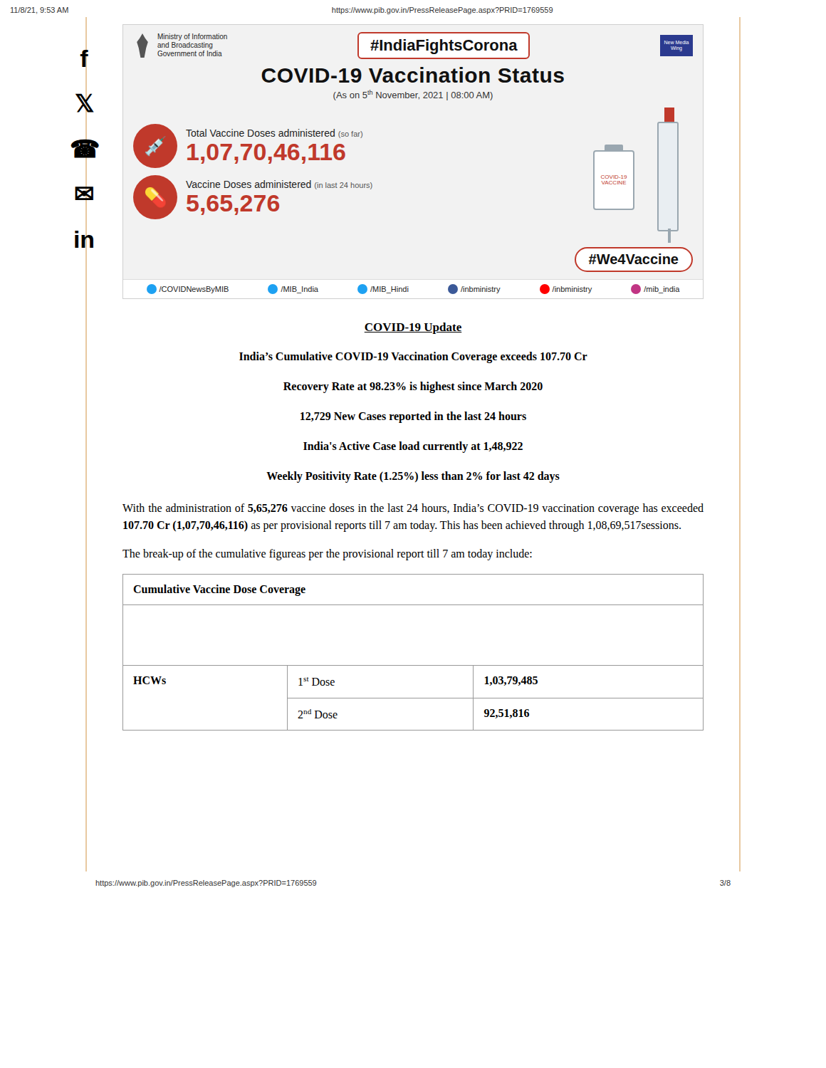11/8/21, 9:53 AM
https://www.pib.gov.in/PressReleasePage.aspx?PRID=1769559
f 𝕏 ☎ ✉ in
Ministry of Information
and Broadcasting
Government of India
#IndiaFightsCorona
New Media Wing
COVID-19 Vaccination Status
(As on 5th November, 2021 | 08:00 AM)
💉
Total Vaccine Doses administered (so far)
1,07,70,46,116
💊
Vaccine Doses administered (in last 24 hours)
5,65,276
COVID-19
VACCINE
#We4Vaccine
/COVIDNewsByMIB
/MIB_India
/MIB_Hindi
/inbministry
/inbministry
/mib_india
COVID-19 Update
India’s Cumulative COVID-19 Vaccination Coverage exceeds 107.70 Cr
Recovery Rate at 98.23% is highest since March 2020
12,729 New Cases reported in the last 24 hours
India's Active Case load currently at 1,48,922
Weekly Positivity Rate (1.25%) less than 2% for last 42 days
With the administration of 5,65,276 vaccine doses in the last 24 hours, India’s COVID-19 vaccination coverage has exceeded 107.70 Cr (1,07,70,46,116) as per provisional reports till 7 am today. This has been achieved through 1,08,69,517sessions.
The break-up of the cumulative figureas per the provisional report till 7 am today include:
| Cumulative Vaccine Dose Coverage |
| HCWs | 1 st Dose | 1,03,79,485 |
| 2 nd Dose | 92,51,816 |
https://www.pib.gov.in/PressReleasePage.aspx?PRID=1769559
3/8